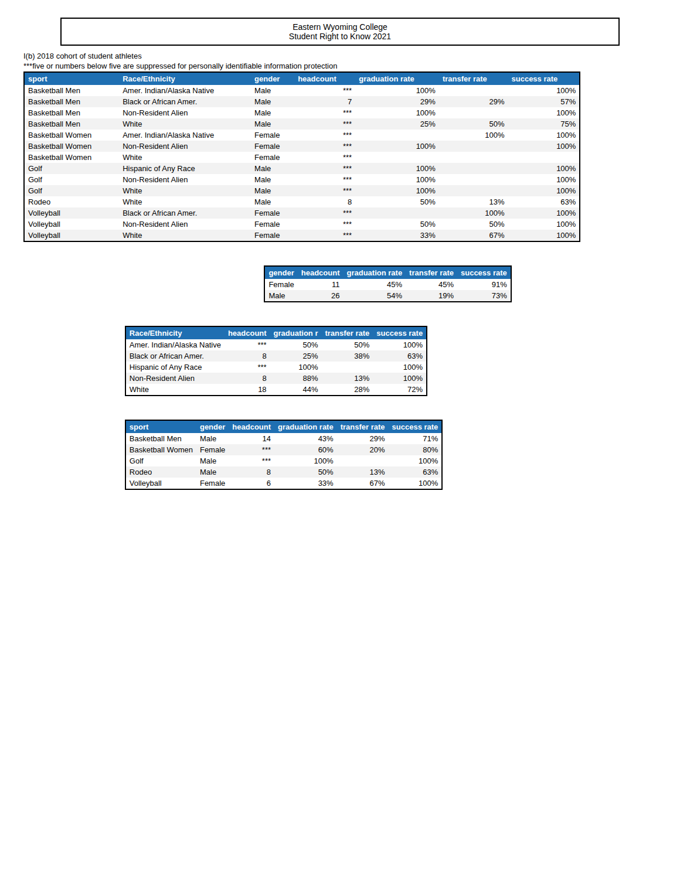Eastern Wyoming College
Student Right to Know 2021
I(b) 2018 cohort of student athletes
***five or numbers below five are suppressed for personally identifiable information protection
| sport | Race/Ethnicity | gender | headcount | graduation rate | transfer rate | success rate |
| --- | --- | --- | --- | --- | --- | --- |
| Basketball Men | Amer. Indian/Alaska Native | Male | *** | 100% | | 100% |
| Basketball Men | Black or African Amer. | Male | 7 | 29% | 29% | 57% |
| Basketball Men | Non-Resident Alien | Male | *** | 100% | | 100% |
| Basketball Men | White | Male | *** | 25% | 50% | 75% |
| Basketball Women | Amer. Indian/Alaska Native | Female | *** | | 100% | 100% |
| Basketball Women | Non-Resident Alien | Female | *** | 100% | | 100% |
| Basketball Women | White | Female | *** | | | |
| Golf | Hispanic of Any Race | Male | *** | 100% | | 100% |
| Golf | Non-Resident Alien | Male | *** | 100% | | 100% |
| Golf | White | Male | *** | 100% | | 100% |
| Rodeo | White | Male | 8 | 50% | 13% | 63% |
| Volleyball | Black or African Amer. | Female | *** | | 100% | 100% |
| Volleyball | Non-Resident Alien | Female | *** | 50% | 50% | 100% |
| Volleyball | White | Female | *** | 33% | 67% | 100% |
| gender | headcount | graduation rate | transfer rate | success rate |
| --- | --- | --- | --- | --- |
| Female | 11 | 45% | 45% | 91% |
| Male | 26 | 54% | 19% | 73% |
| Race/Ethnicity | headcount | graduation r | transfer rate | success rate |
| --- | --- | --- | --- | --- |
| Amer. Indian/Alaska Native | *** | 50% | 50% | 100% |
| Black or African Amer. | 8 | 25% | 38% | 63% |
| Hispanic of Any Race | *** | 100% | | 100% |
| Non-Resident Alien | 8 | 88% | 13% | 100% |
| White | 18 | 44% | 28% | 72% |
| sport | gender | headcount | graduation rate | transfer rate | success rate |
| --- | --- | --- | --- | --- | --- |
| Basketball Men | Male | 14 | 43% | 29% | 71% |
| Basketball Women | Female | *** | 60% | 20% | 80% |
| Golf | Male | *** | 100% | | 100% |
| Rodeo | Male | 8 | 50% | 13% | 63% |
| Volleyball | Female | 6 | 33% | 67% | 100% |